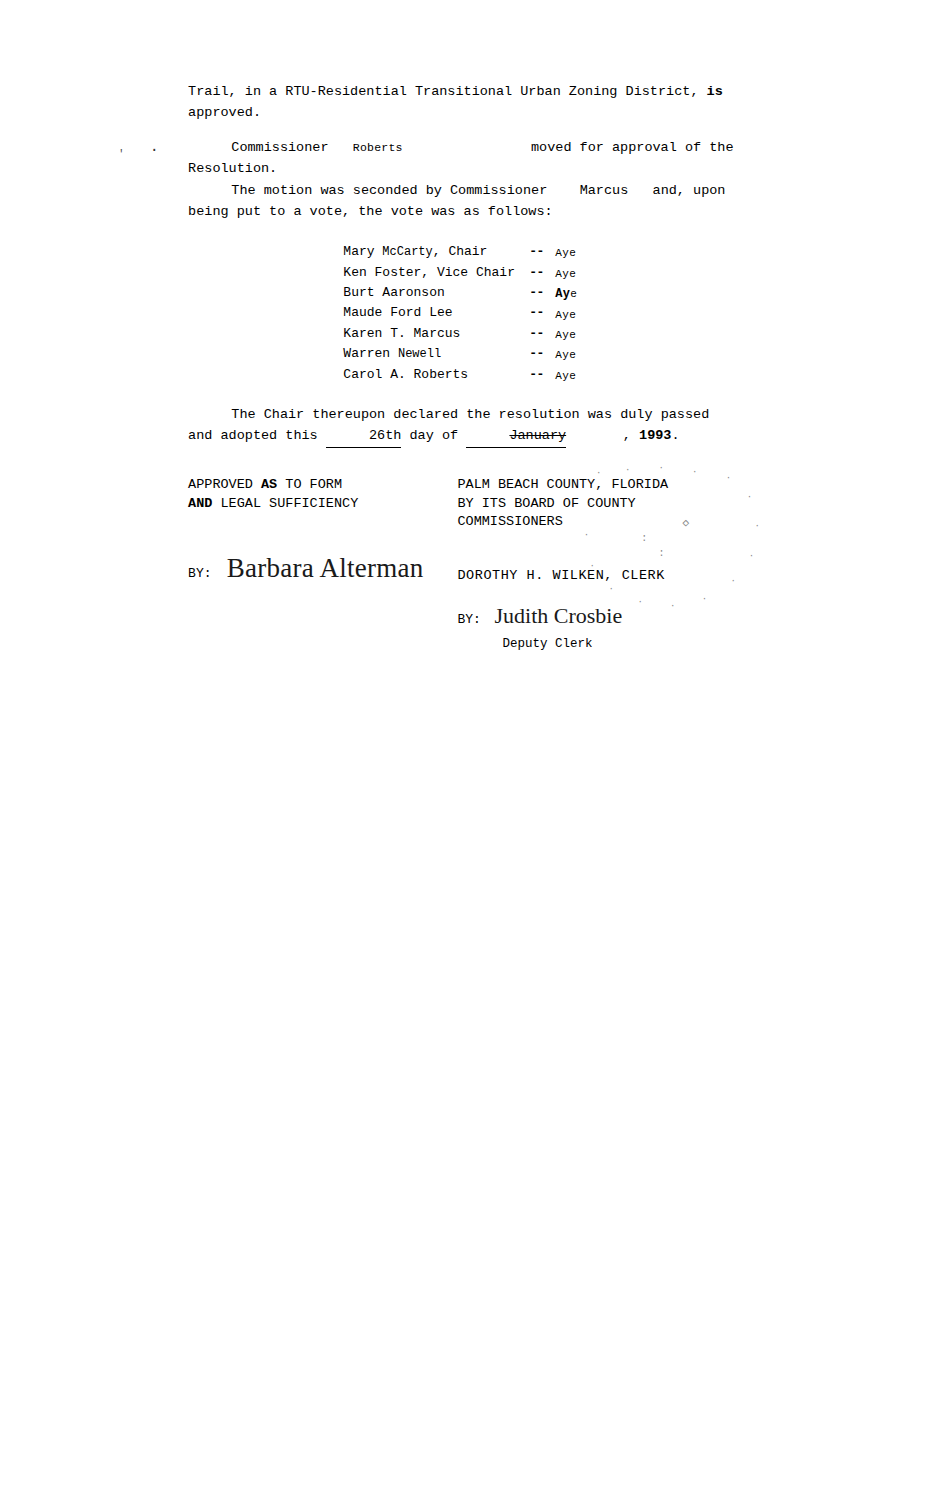' .
Trail, in a RTU-Residential Transitional Urban Zoning District, is
approved.
Commissioner Roberts moved for approval of the
Resolution.
The motion was seconded by Commissioner Marcus and, upon
being put to a vote, the vote was as follows:
| Mary McCarty , Chair | -- | Aye |
| Ken Foster, Vice Chair | -- | Aye |
| Burt Aaronson | -- | Ay e |
| Maude Ford Lee | -- | Aye |
| Karen T. Marcus | -- | Aye |
| Warren Newell | -- | Aye |
| Carol A. Roberts | -- | Aye |
The Chair thereupon declared the resolution was duly passed
and adopted this 26th day of January , 1993.
APPROVED AS TO FORM
AND LEGAL SUFFICIENCY
BY: Barbara Alterman
PALM BEACH COUNTY, FLORIDA
BY ITS BOARD OF COUNTY
COMMISSIONERS
DOROTHY H. WILKEN, CLERK
BY: Judith Crosbie
Deputy Clerk
· · · · · · · · · · · · · · · · ◇ : :